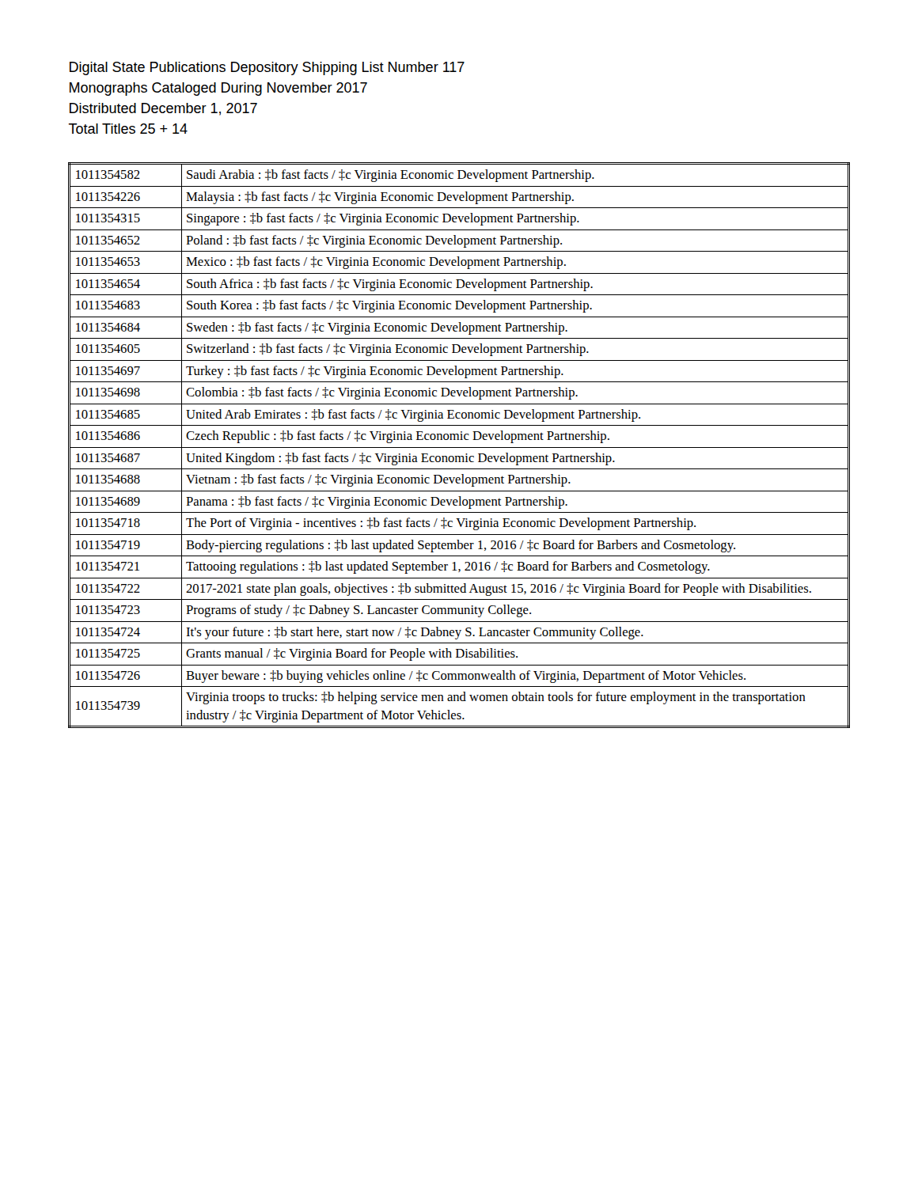Digital State Publications Depository Shipping List Number 117
Monographs Cataloged During November 2017
Distributed December 1, 2017
Total Titles 25 + 14
| 1011354582 | Saudi Arabia : ‡b fast facts / ‡c Virginia Economic Development Partnership. |
| 1011354226 | Malaysia : ‡b fast facts / ‡c Virginia Economic Development Partnership. |
| 1011354315 | Singapore : ‡b fast facts / ‡c Virginia Economic Development Partnership. |
| 1011354652 | Poland : ‡b fast facts / ‡c Virginia Economic Development Partnership. |
| 1011354653 | Mexico : ‡b fast facts / ‡c Virginia Economic Development Partnership. |
| 1011354654 | South Africa : ‡b fast facts / ‡c Virginia Economic Development Partnership. |
| 1011354683 | South Korea : ‡b fast facts / ‡c Virginia Economic Development Partnership. |
| 1011354684 | Sweden : ‡b fast facts / ‡c Virginia Economic Development Partnership. |
| 1011354605 | Switzerland : ‡b fast facts / ‡c Virginia Economic Development Partnership. |
| 1011354697 | Turkey : ‡b fast facts / ‡c Virginia Economic Development Partnership. |
| 1011354698 | Colombia : ‡b fast facts / ‡c Virginia Economic Development Partnership. |
| 1011354685 | United Arab Emirates : ‡b fast facts / ‡c Virginia Economic Development Partnership. |
| 1011354686 | Czech Republic : ‡b fast facts / ‡c Virginia Economic Development Partnership. |
| 1011354687 | United Kingdom : ‡b fast facts / ‡c Virginia Economic Development Partnership. |
| 1011354688 | Vietnam : ‡b fast facts / ‡c Virginia Economic Development Partnership. |
| 1011354689 | Panama : ‡b fast facts / ‡c Virginia Economic Development Partnership. |
| 1011354718 | The Port of Virginia - incentives : ‡b fast facts / ‡c Virginia Economic Development Partnership. |
| 1011354719 | Body-piercing regulations : ‡b last updated September 1, 2016 / ‡c Board for Barbers and Cosmetology. |
| 1011354721 | Tattooing regulations : ‡b last updated September 1, 2016 / ‡c Board for Barbers and Cosmetology. |
| 1011354722 | 2017-2021 state plan goals, objectives : ‡b submitted August 15, 2016 / ‡c Virginia Board for People with Disabilities. |
| 1011354723 | Programs of study / ‡c Dabney S. Lancaster Community College. |
| 1011354724 | It's your future : ‡b start here, start now / ‡c Dabney S. Lancaster Community College. |
| 1011354725 | Grants manual / ‡c Virginia Board for People with Disabilities. |
| 1011354726 | Buyer beware : ‡b buying vehicles online / ‡c Commonwealth of Virginia, Department of Motor Vehicles. |
| 1011354739 | Virginia troops to trucks: ‡b helping service men and women obtain tools for future employment in the transportation industry / ‡c Virginia Department of Motor Vehicles. |